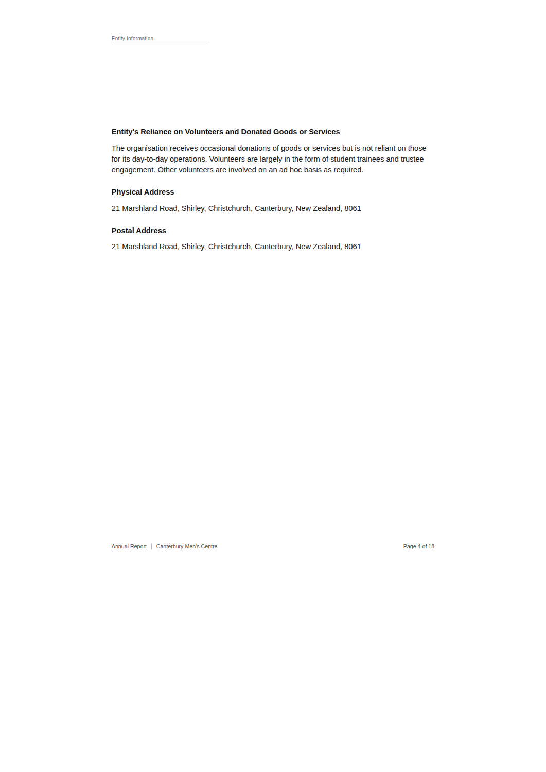Entity Information
Entity's Reliance on Volunteers and Donated Goods or Services
The organisation receives occasional donations of goods or services but is not reliant on those for its day-to-day operations. Volunteers are largely in the form of student trainees and trustee engagement. Other volunteers are involved on an ad hoc basis as required.
Physical Address
21 Marshland Road, Shirley, Christchurch, Canterbury, New Zealand, 8061
Postal Address
21 Marshland Road, Shirley, Christchurch, Canterbury, New Zealand, 8061
Annual Report|Canterbury Men's Centre
Page 4 of 18